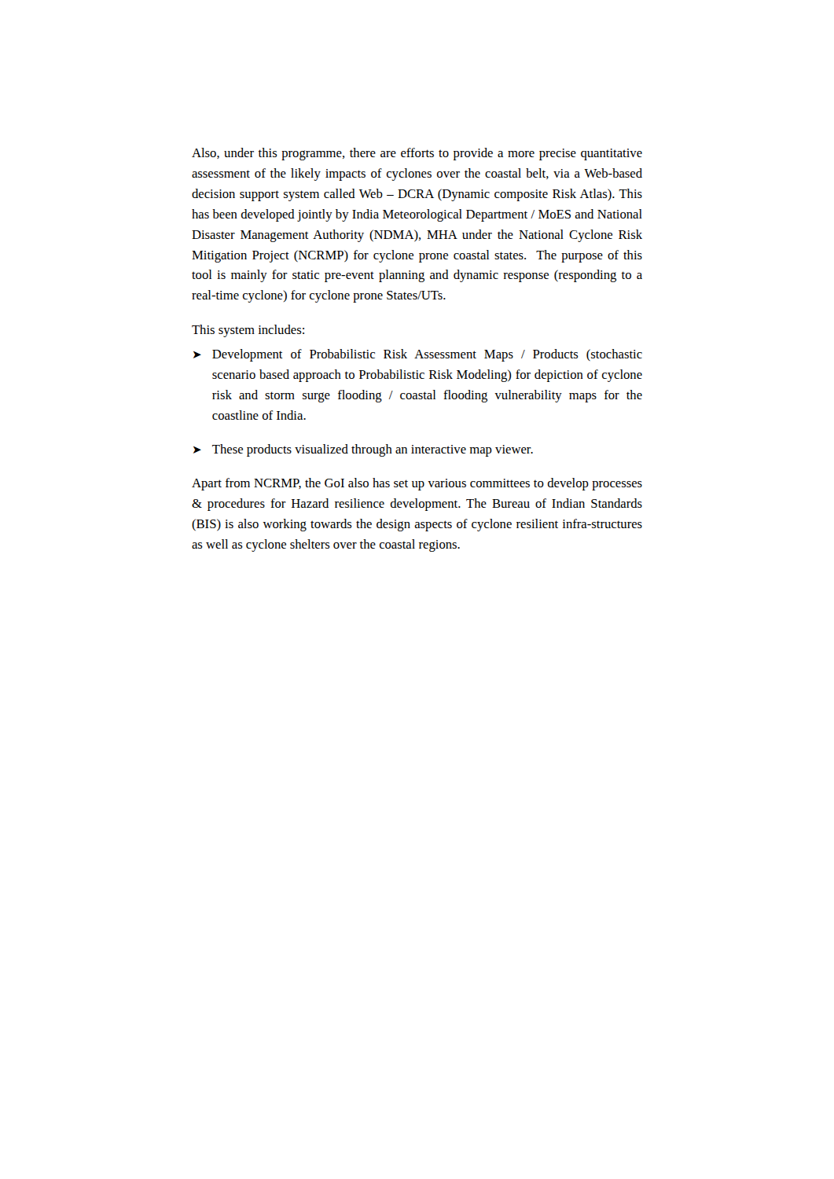Also, under this programme, there are efforts to provide a more precise quantitative assessment of the likely impacts of cyclones over the coastal belt, via a Web-based decision support system called Web – DCRA (Dynamic composite Risk Atlas). This has been developed jointly by India Meteorological Department / MoES and National Disaster Management Authority (NDMA), MHA under the National Cyclone Risk Mitigation Project (NCRMP) for cyclone prone coastal states. The purpose of this tool is mainly for static pre-event planning and dynamic response (responding to a real-time cyclone) for cyclone prone States/UTs.
This system includes:
Development of Probabilistic Risk Assessment Maps / Products (stochastic scenario based approach to Probabilistic Risk Modeling) for depiction of cyclone risk and storm surge flooding / coastal flooding vulnerability maps for the coastline of India.
These products visualized through an interactive map viewer.
Apart from NCRMP, the GoI also has set up various committees to develop processes & procedures for Hazard resilience development. The Bureau of Indian Standards (BIS) is also working towards the design aspects of cyclone resilient infra-structures as well as cyclone shelters over the coastal regions.